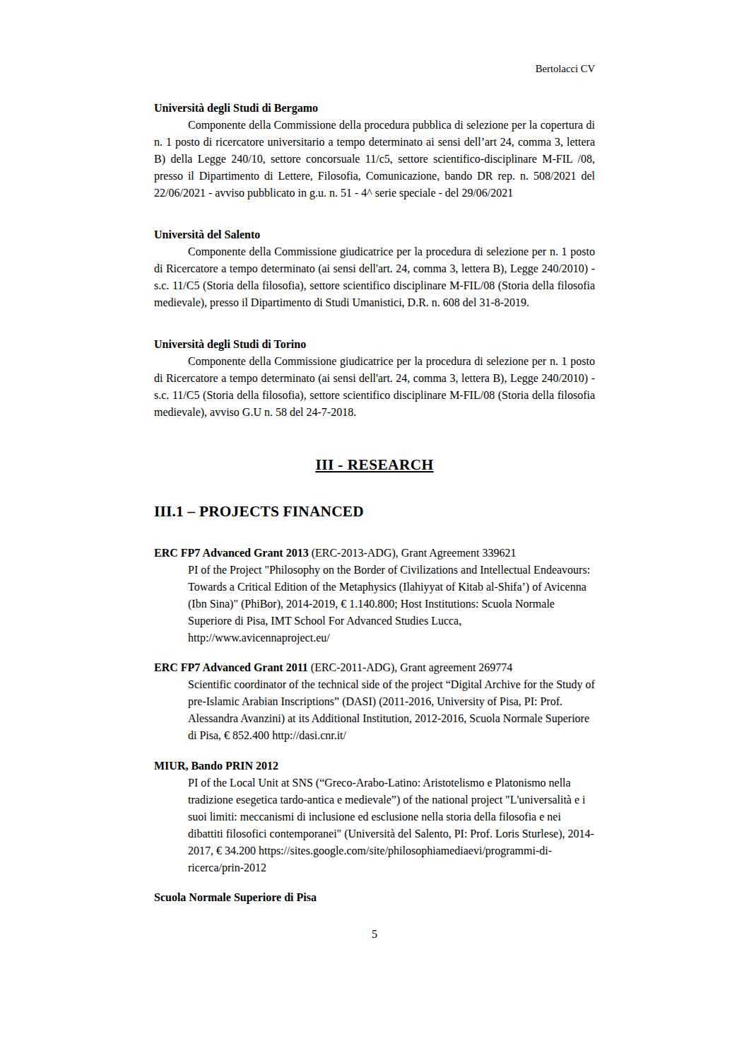Bertolacci CV
Università degli Studi di Bergamo
Componente della Commissione della procedura pubblica di selezione per la copertura di n. 1 posto di ricercatore universitario a tempo determinato ai sensi dell’art 24, comma 3, lettera B) della Legge 240/10, settore concorsuale 11/c5, settore scientifico-disciplinare M-FIL /08, presso il Dipartimento di Lettere, Filosofia, Comunicazione, bando DR rep. n. 508/2021 del 22/06/2021 - avviso pubblicato in g.u. n. 51 - 4^ serie speciale - del 29/06/2021
Università del Salento
Componente della Commissione giudicatrice per la procedura di selezione per n. 1 posto di Ricercatore a tempo determinato (ai sensi dell'art. 24, comma 3, lettera B), Legge 240/2010) - s.c. 11/C5 (Storia della filosofia), settore scientifico disciplinare M-FIL/08 (Storia della filosofia medievale), presso il Dipartimento di Studi Umanistici, D.R. n. 608 del 31-8-2019.
Università degli Studi di Torino
Componente della Commissione giudicatrice per la procedura di selezione per n. 1 posto di Ricercatore a tempo determinato (ai sensi dell'art. 24, comma 3, lettera B), Legge 240/2010) - s.c. 11/C5 (Storia della filosofia), settore scientifico disciplinare M-FIL/08 (Storia della filosofia medievale), avviso G.U n. 58 del 24-7-2018.
III - RESEARCH
III.1 – PROJECTS FINANCED
ERC FP7 Advanced Grant 2013 (ERC-2013-ADG), Grant Agreement 339621
PI of the Project "Philosophy on the Border of Civilizations and Intellectual Endeavours: Towards a Critical Edition of the Metaphysics (Ilahiyyat of Kitab al-Shifa’) of Avicenna (Ibn Sina)" (PhiBor), 2014-2019, € 1.140.800; Host Institutions: Scuola Normale Superiore di Pisa, IMT School For Advanced Studies Lucca, http://www.avicennaproject.eu/
ERC FP7 Advanced Grant 2011 (ERC-2011-ADG), Grant agreement 269774
Scientific coordinator of the technical side of the project “Digital Archive for the Study of pre-Islamic Arabian Inscriptions” (DASI) (2011-2016, University of Pisa, PI: Prof. Alessandra Avanzini) at its Additional Institution, 2012-2016, Scuola Normale Superiore di Pisa, € 852.400 http://dasi.cnr.it/
MIUR, Bando PRIN 2012
PI of the Local Unit at SNS (“Greco-Arabo-Latino: Aristotelismo e Platonismo nella tradizione esegetica tardo-antica e medievale”) of the national project "L'universalità e i suoi limiti: meccanismi di inclusione ed esclusione nella storia della filosofia e nei dibattiti filosofici contemporanei" (Università del Salento, PI: Prof. Loris Sturlese), 2014-2017, € 34.200 https://sites.google.com/site/philosophiamediaevi/programmi-di-ricerca/prin-2012
Scuola Normale Superiore di Pisa
5